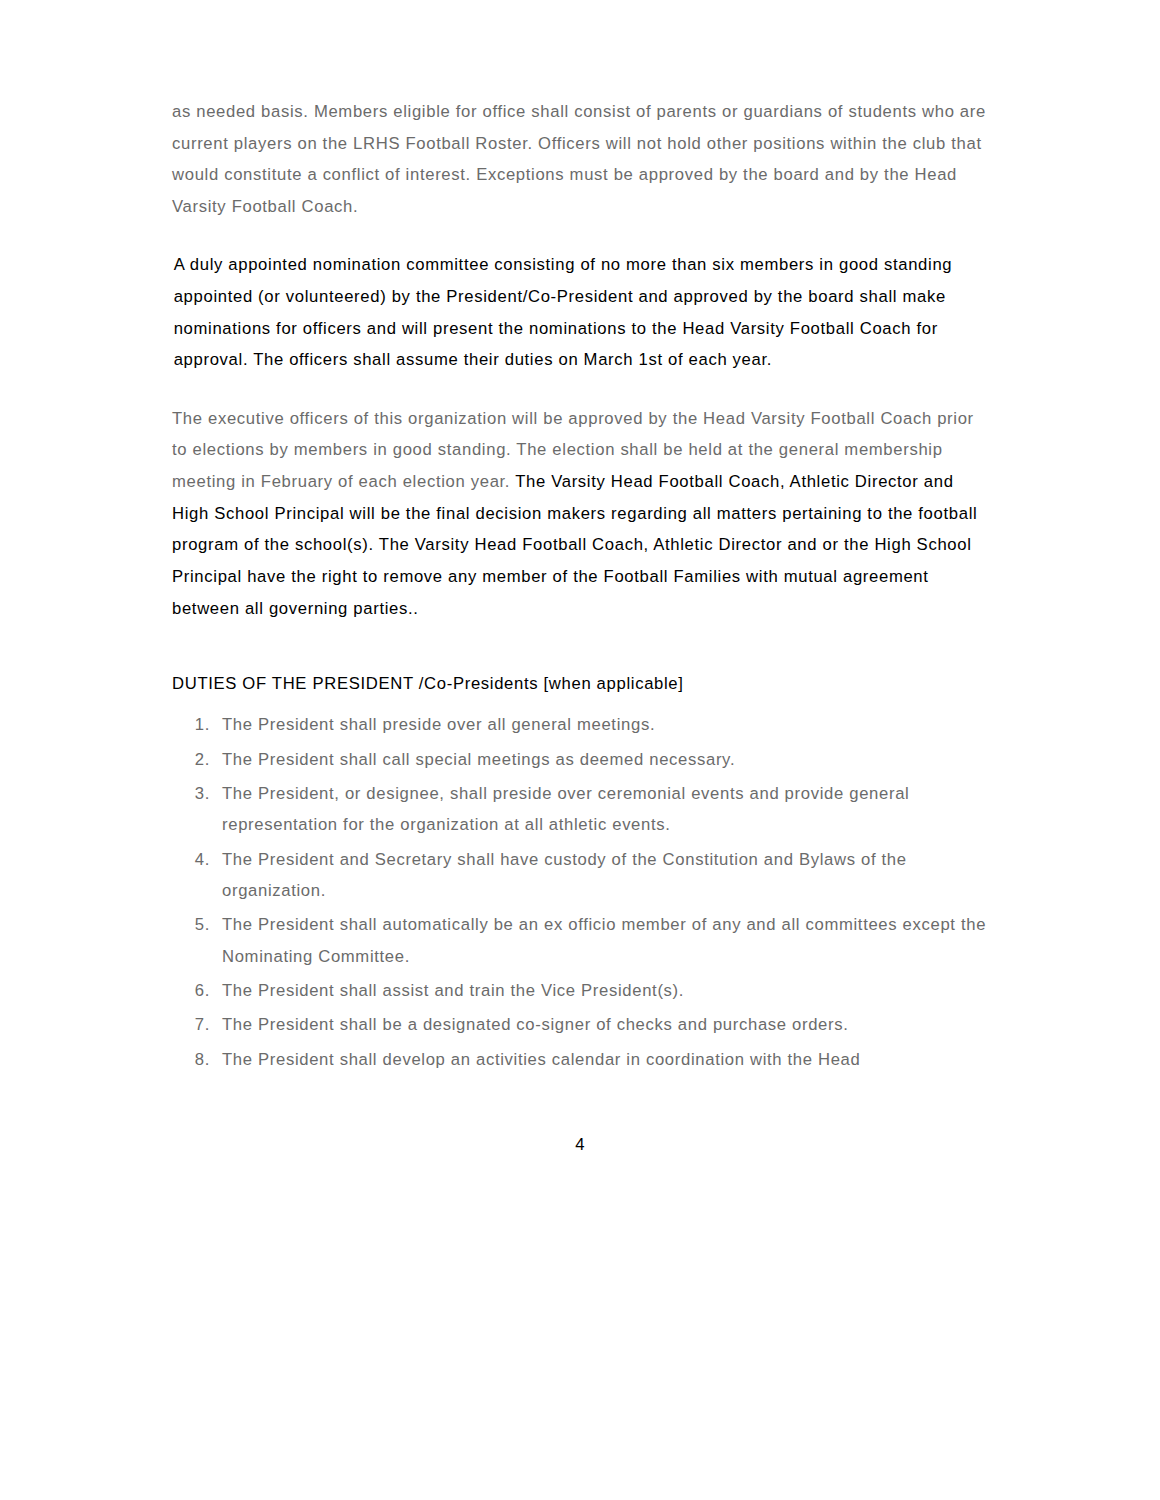as needed basis. Members eligible for office shall consist of parents or guardians of students who are current players on the LRHS Football Roster. Officers will not hold other positions within the club that would constitute a conflict of interest. Exceptions must be approved by the board and by the Head Varsity Football Coach.
A duly appointed nomination committee consisting of no more than six members in good standing appointed (or volunteered) by the President/Co-President and approved by the board shall make nominations for officers and will present the nominations to the Head Varsity Football Coach for approval. The officers shall assume their duties on March 1st of each year.
The executive officers of this organization will be approved by the Head Varsity Football Coach prior to elections by members in good standing. The election shall be held at the general membership meeting in February of each election year. The Varsity Head Football Coach, Athletic Director and High School Principal will be the final decision makers regarding all matters pertaining to the football program of the school(s). The Varsity Head Football Coach, Athletic Director and or the High School Principal have the right to remove any member of the Football Families with mutual agreement between all governing parties..
DUTIES OF THE PRESIDENT /Co-Presidents [when applicable]
The President shall preside over all general meetings.
The President shall call special meetings as deemed necessary.
The President, or designee, shall preside over ceremonial events and provide general representation for the organization at all athletic events.
The President and Secretary shall have custody of the Constitution and Bylaws of the organization.
The President shall automatically be an ex officio member of any and all committees except the Nominating Committee.
The President shall assist and train the Vice President(s).
The President shall be a designated co-signer of checks and purchase orders.
The President shall develop an activities calendar in coordination with the Head
4